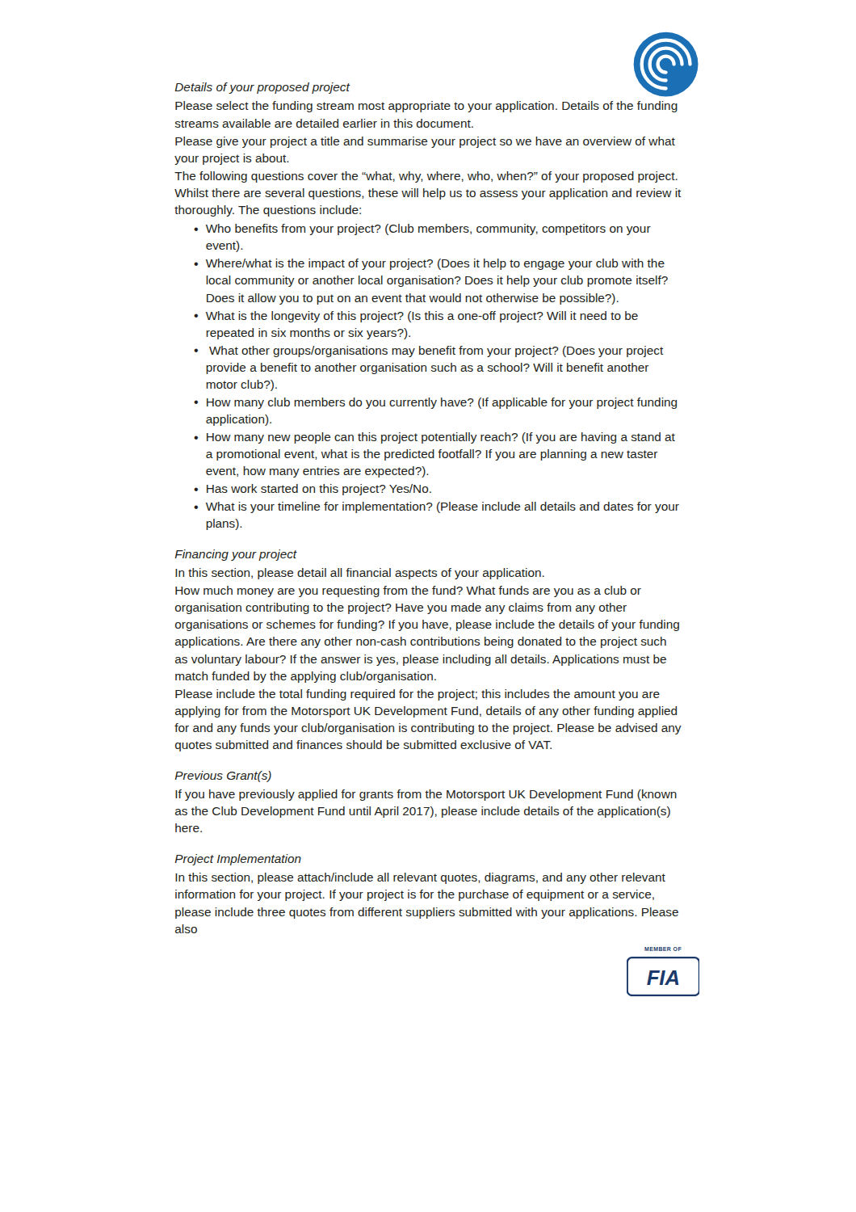Details of your proposed project
Please select the funding stream most appropriate to your application. Details of the funding streams available are detailed earlier in this document.
Please give your project a title and summarise your project so we have an overview of what your project is about.
The following questions cover the “what, why, where, who, when?” of your proposed project. Whilst there are several questions, these will help us to assess your application and review it thoroughly. The questions include:
Who benefits from your project? (Club members, community, competitors on your event).
Where/what is the impact of your project? (Does it help to engage your club with the local community or another local organisation? Does it help your club promote itself? Does it allow you to put on an event that would not otherwise be possible?).
What is the longevity of this project? (Is this a one-off project? Will it need to be repeated in six months or six years?).
What other groups/organisations may benefit from your project? (Does your project provide a benefit to another organisation such as a school? Will it benefit another motor club?).
How many club members do you currently have? (If applicable for your project funding application).
How many new people can this project potentially reach? (If you are having a stand at a promotional event, what is the predicted footfall? If you are planning a new taster event, how many entries are expected?).
Has work started on this project? Yes/No.
What is your timeline for implementation? (Please include all details and dates for your plans).
Financing your project
In this section, please detail all financial aspects of your application.
How much money are you requesting from the fund? What funds are you as a club or organisation contributing to the project? Have you made any claims from any other organisations or schemes for funding? If you have, please include the details of your funding applications. Are there any other non-cash contributions being donated to the project such as voluntary labour? If the answer is yes, please including all details. Applications must be match funded by the applying club/organisation.
Please include the total funding required for the project; this includes the amount you are applying for from the Motorsport UK Development Fund, details of any other funding applied for and any funds your club/organisation is contributing to the project. Please be advised any quotes submitted and finances should be submitted exclusive of VAT.
Previous Grant(s)
If you have previously applied for grants from the Motorsport UK Development Fund (known as the Club Development Fund until April 2017), please include details of the application(s) here.
Project Implementation
In this section, please attach/include all relevant quotes, diagrams, and any other relevant information for your project. If your project is for the purchase of equipment or a service, please include three quotes from different suppliers submitted with your applications. Please also
MEMBER OF
FIA